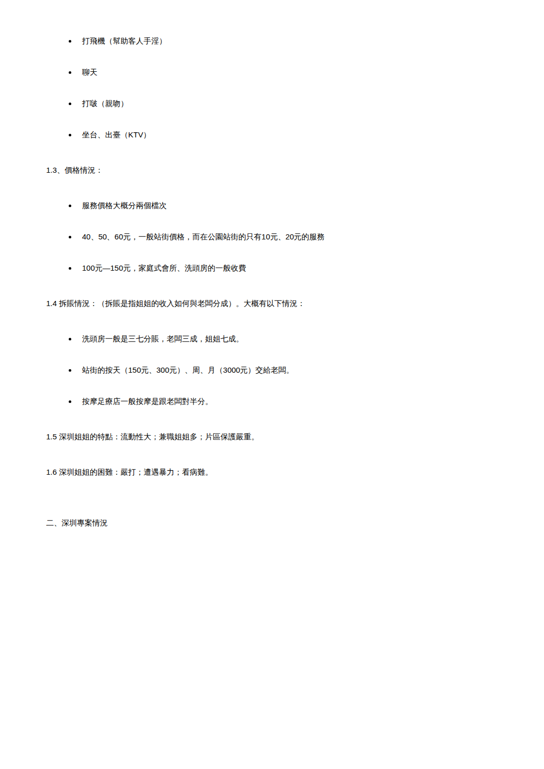打飛機（幫助客人手淫）
聊天
打啵（親吻）
坐台、出臺（KTV）
1.3、價格情況：
服務價格大概分兩個檔次
40、50、60元，一般站街價格，而在公園站街的只有10元、20元的服務
100元—150元，家庭式會所、洗頭房的一般收費
1.4 拆賬情況：（拆賬是指姐姐的收入如何與老闆分成）。大概有以下情況：
洗頭房一般是三七分賬，老闆三成，姐姐七成。
站街的按天（150元、300元）、周、月（3000元）交給老闆。
按摩足療店一般按摩是跟老闆對半分。
1.5 深圳姐姐的特點：流動性大；兼職姐姐多；片區保護嚴重。
1.6 深圳姐姐的困難：嚴打；遭遇暴力；看病難。
二、深圳專案情況